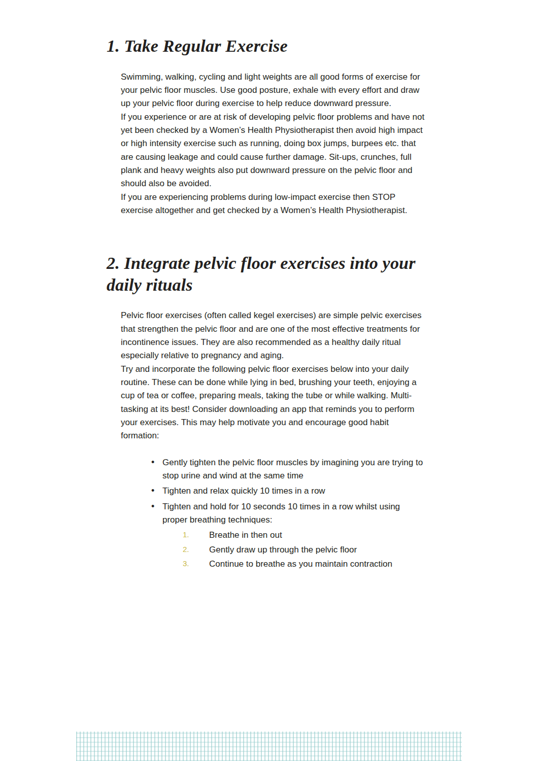1. Take Regular Exercise
Swimming, walking, cycling and light weights are all good forms of exercise for your pelvic floor muscles. Use good posture, exhale with every effort and draw up your pelvic floor during exercise to help reduce downward pressure.
If you experience or are at risk of developing pelvic floor problems and have not yet been checked by a Women’s Health Physiotherapist then avoid high impact or high intensity exercise such as running, doing box jumps, burpees etc. that are causing leakage and could cause further damage. Sit-ups, crunches, full plank and heavy weights also put downward pressure on the pelvic floor and should also be avoided.
If you are experiencing problems during low-impact exercise then STOP exercise altogether and get checked by a Women’s Health Physiotherapist.
2. Integrate pelvic floor exercises into your daily rituals
Pelvic floor exercises (often called kegel exercises) are simple pelvic exercises that strengthen the pelvic floor and are one of the most effective treatments for incontinence issues. They are also recommended as a healthy daily ritual especially relative to pregnancy and aging.
Try and incorporate the following pelvic floor exercises below into your daily routine. These can be done while lying in bed, brushing your teeth, enjoying a cup of tea or coffee, preparing meals, taking the tube or while walking. Multi-tasking at its best! Consider downloading an app that reminds you to perform your exercises. This may help motivate you and encourage good habit formation:
Gently tighten the pelvic floor muscles by imagining you are trying to stop urine and wind at the same time
Tighten and relax quickly 10 times in a row
Tighten and hold for 10 seconds 10 times in a row whilst using proper breathing techniques:
Breathe in then out
Gently draw up through the pelvic floor
Continue to breathe as you maintain contraction